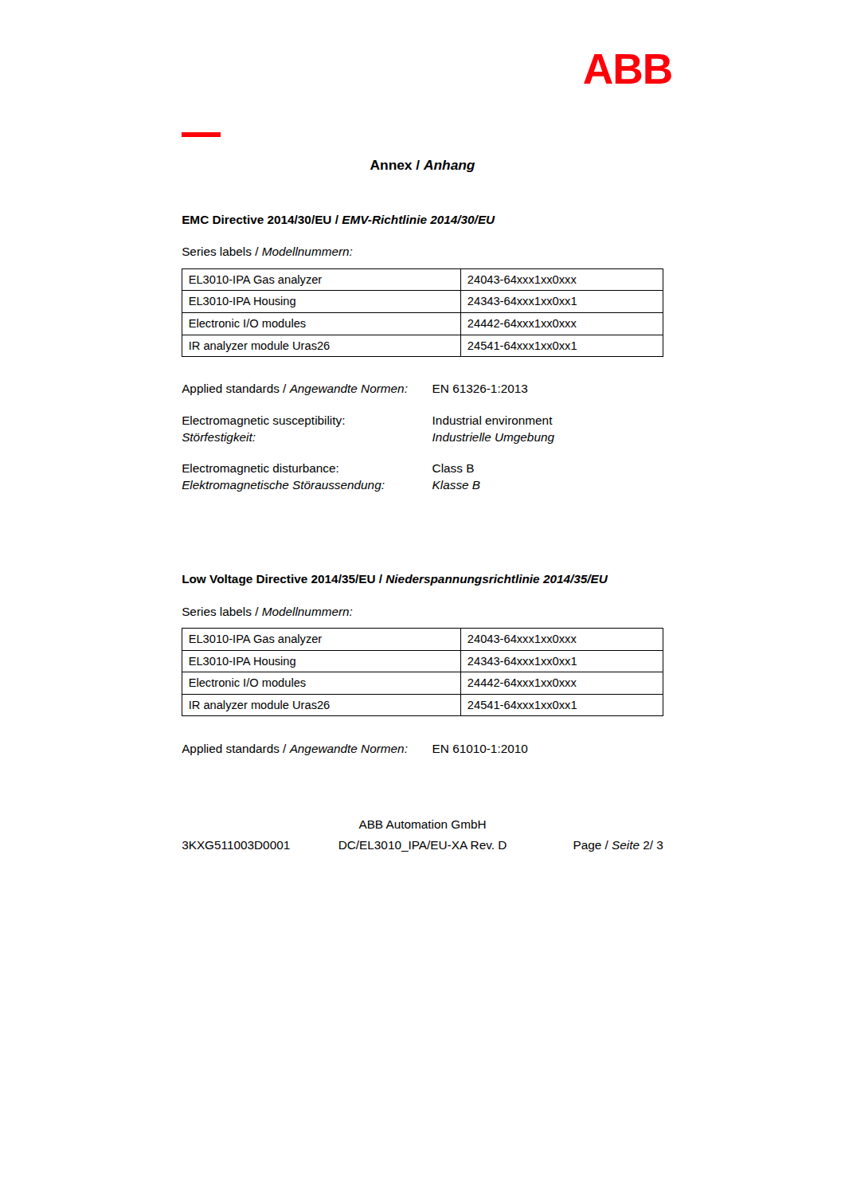ABB
Annex / Anhang
EMC Directive 2014/30/EU / EMV-Richtlinie 2014/30/EU
Series labels / Modellnummern:
| EL3010-IPA Gas analyzer | 24043-64xxx1xx0xxx |
| EL3010-IPA Housing | 24343-64xxx1xx0xx1 |
| Electronic I/O modules | 24442-64xxx1xx0xxx |
| IR analyzer module Uras26 | 24541-64xxx1xx0xx1 |
Applied standards / Angewandte Normen:
EN 61326-1:2013
Electromagnetic susceptibility:
Störfestigkeit:
Industrial environment
Industrielle Umgebung
Electromagnetic disturbance:
Elektromagnetische Störaussendung:
Class B
Klasse B
Low Voltage Directive 2014/35/EU / Niederspannungsrichtlinie 2014/35/EU
Series labels / Modellnummern:
| EL3010-IPA Gas analyzer | 24043-64xxx1xx0xxx |
| EL3010-IPA Housing | 24343-64xxx1xx0xx1 |
| Electronic I/O modules | 24442-64xxx1xx0xxx |
| IR analyzer module Uras26 | 24541-64xxx1xx0xx1 |
Applied standards / Angewandte Normen:
EN 61010-1:2010
ABB Automation GmbH
3KXG511003D0001
DC/EL3010_IPA/EU-XA Rev. D
Page / Seite 2/ 3